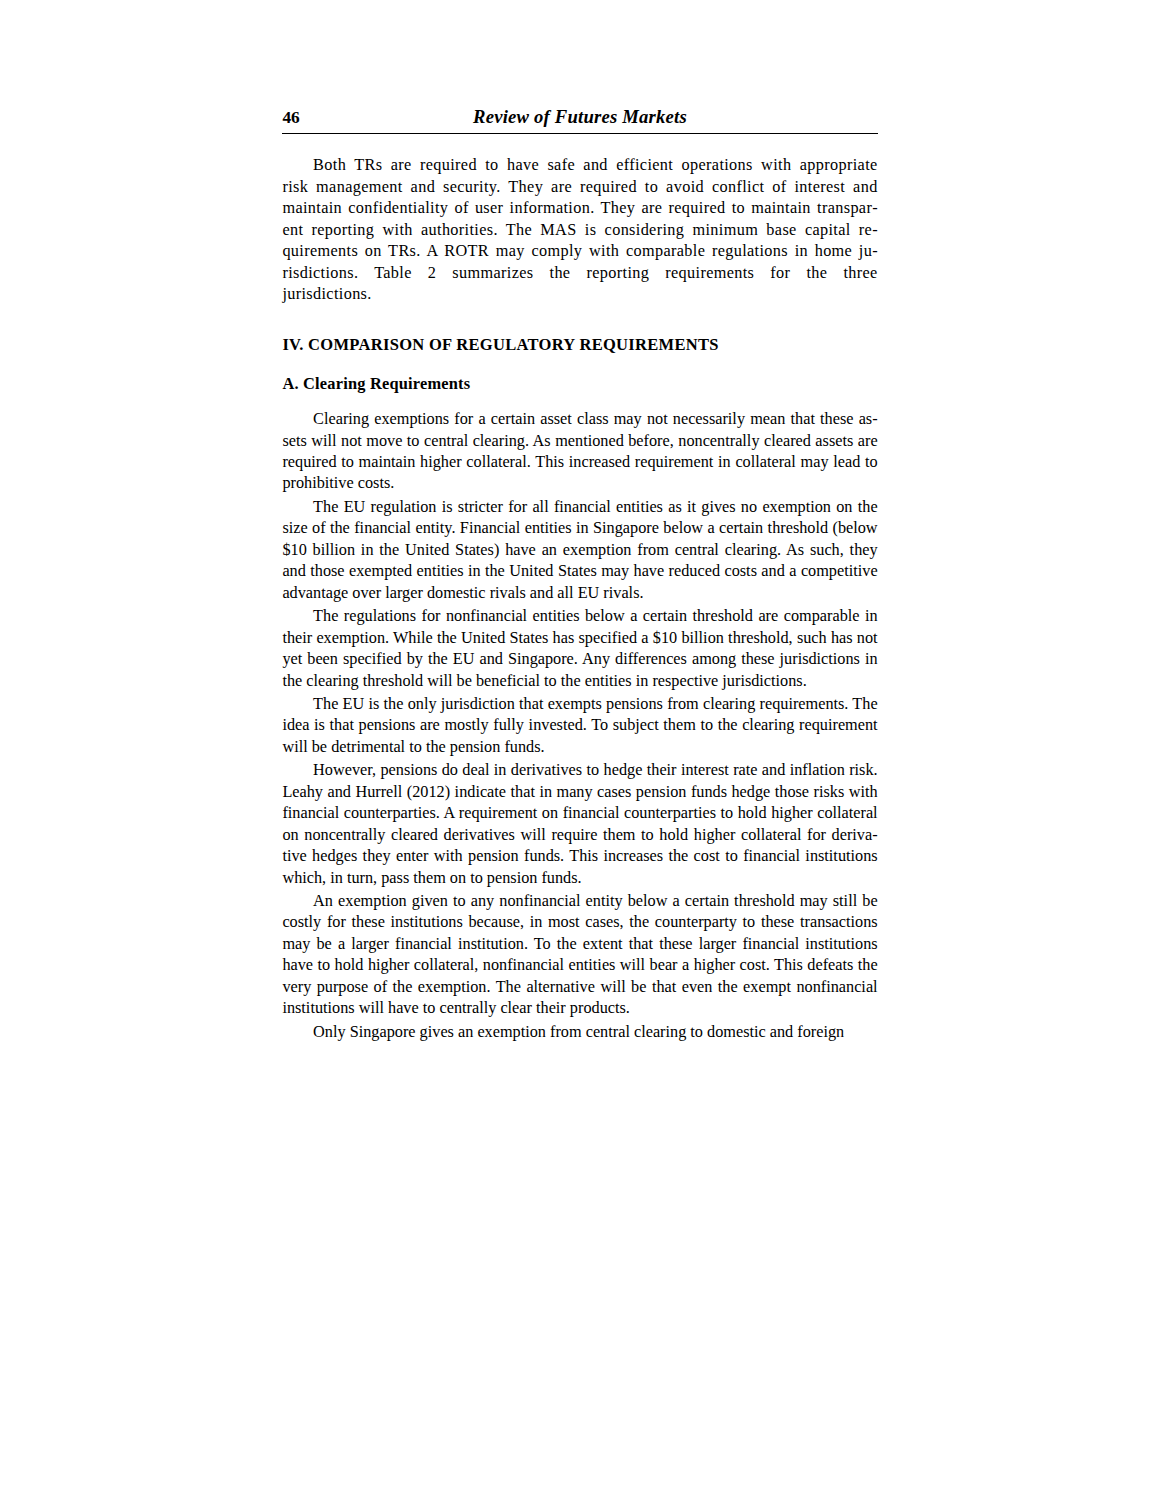46
Review of Futures Markets
Both TRs are required to have safe and efficient operations with appropriate risk management and security. They are required to avoid conflict of interest and maintain confidentiality of user information. They are required to maintain transparent reporting with authorities. The MAS is considering minimum base capital requirements on TRs. A ROTR may comply with comparable regulations in home jurisdictions. Table 2 summarizes the reporting requirements for the three jurisdictions.
IV. COMPARISON OF REGULATORY REQUIREMENTS
A. Clearing Requirements
Clearing exemptions for a certain asset class may not necessarily mean that these assets will not move to central clearing. As mentioned before, noncentrally cleared assets are required to maintain higher collateral. This increased requirement in collateral may lead to prohibitive costs.
The EU regulation is stricter for all financial entities as it gives no exemption on the size of the financial entity. Financial entities in Singapore below a certain threshold (below $10 billion in the United States) have an exemption from central clearing. As such, they and those exempted entities in the United States may have reduced costs and a competitive advantage over larger domestic rivals and all EU rivals.
The regulations for nonfinancial entities below a certain threshold are comparable in their exemption. While the United States has specified a $10 billion threshold, such has not yet been specified by the EU and Singapore. Any differences among these jurisdictions in the clearing threshold will be beneficial to the entities in respective jurisdictions.
The EU is the only jurisdiction that exempts pensions from clearing requirements. The idea is that pensions are mostly fully invested. To subject them to the clearing requirement will be detrimental to the pension funds.
However, pensions do deal in derivatives to hedge their interest rate and inflation risk. Leahy and Hurrell (2012) indicate that in many cases pension funds hedge those risks with financial counterparties. A requirement on financial counterparties to hold higher collateral on noncentrally cleared derivatives will require them to hold higher collateral for derivative hedges they enter with pension funds. This increases the cost to financial institutions which, in turn, pass them on to pension funds.
An exemption given to any nonfinancial entity below a certain threshold may still be costly for these institutions because, in most cases, the counterparty to these transactions may be a larger financial institution. To the extent that these larger financial institutions have to hold higher collateral, nonfinancial entities will bear a higher cost. This defeats the very purpose of the exemption. The alternative will be that even the exempt nonfinancial institutions will have to centrally clear their products.
Only Singapore gives an exemption from central clearing to domestic and foreign